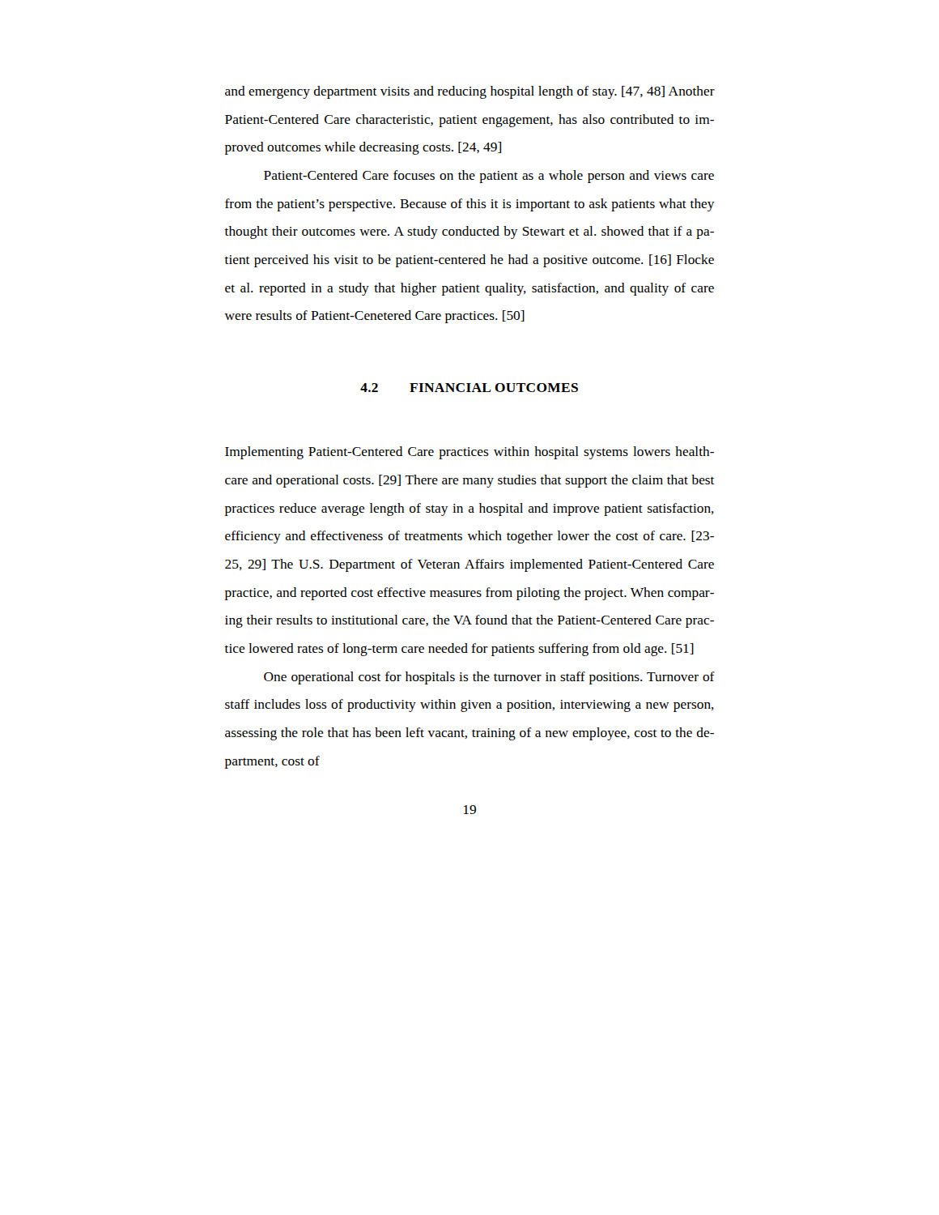and emergency department visits and reducing hospital length of stay. [47, 48] Another Patient-Centered Care characteristic, patient engagement, has also contributed to improved outcomes while decreasing costs. [24, 49]
Patient-Centered Care focuses on the patient as a whole person and views care from the patient’s perspective. Because of this it is important to ask patients what they thought their outcomes were. A study conducted by Stewart et al. showed that if a patient perceived his visit to be patient-centered he had a positive outcome. [16] Flocke et al. reported in a study that higher patient quality, satisfaction, and quality of care were results of Patient-Cenetered Care practices. [50]
4.2 FINANCIAL OUTCOMES
Implementing Patient-Centered Care practices within hospital systems lowers healthcare and operational costs. [29] There are many studies that support the claim that best practices reduce average length of stay in a hospital and improve patient satisfaction, efficiency and effectiveness of treatments which together lower the cost of care. [23-25, 29] The U.S. Department of Veteran Affairs implemented Patient-Centered Care practice, and reported cost effective measures from piloting the project. When comparing their results to institutional care, the VA found that the Patient-Centered Care practice lowered rates of long-term care needed for patients suffering from old age. [51]
One operational cost for hospitals is the turnover in staff positions. Turnover of staff includes loss of productivity within given a position, interviewing a new person, assessing the role that has been left vacant, training of a new employee, cost to the department, cost of
19